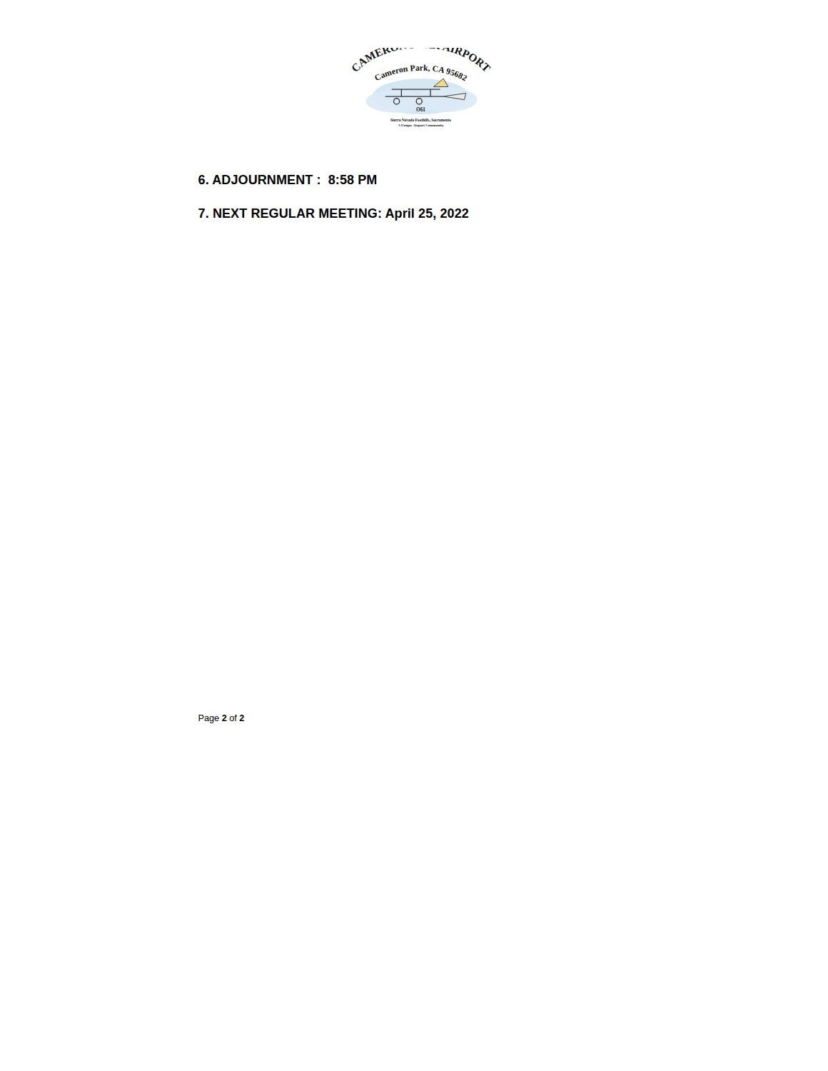6. ADJOURNMENT : 8:58 PM
7. NEXT REGULAR MEETING: April 25, 2022
Page 2 of 2